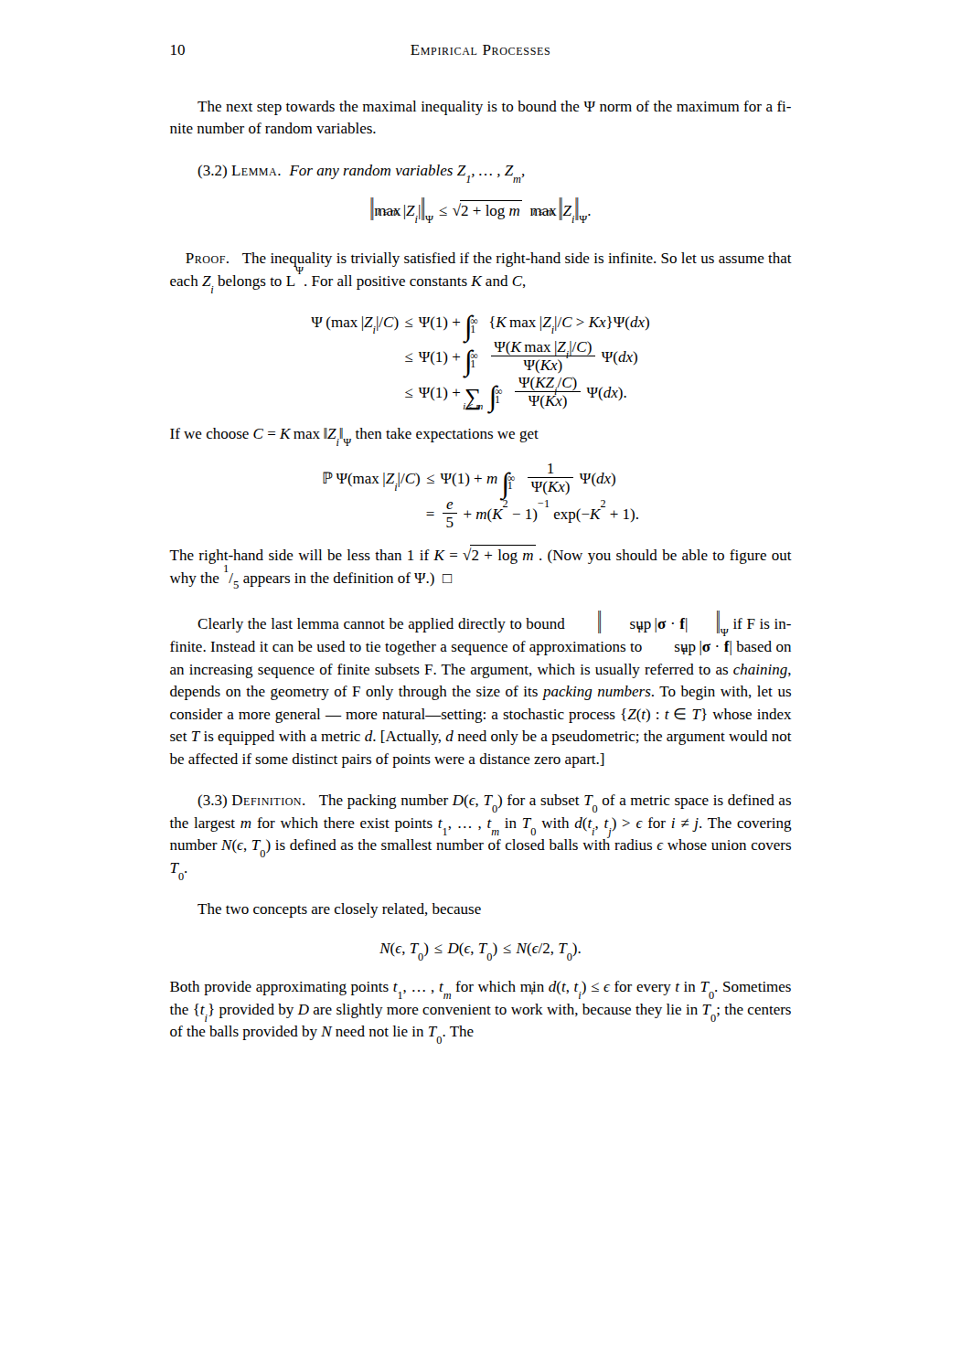10 Empirical Processes
The next step towards the maximal inequality is to bound the Ψ norm of the maximum for a finite number of random variables.
(3.2) Lemma. For any random variables Z1, … , Zm,
‖max i ≤ m|Zi|‖Ψ ≤ √2 + log m max i ≤ m‖Zi‖Ψ.
Proof. The inequality is trivially satisfied if the right-hand side is infinite. So let us assume that each Zi belongs to LΨ. For all positive constants K and C,
| Ψ ( max / Z i // C ) | ≤ | Ψ (1) + ∫ ∞ 1 { K max / Z i // C > K x } Ψ ( dx ) |
| | ≤ | Ψ (1) + ∫ ∞ 1 Ψ ( K max / Z i // C ) Ψ ( Kx ) Ψ ( dx ) |
| | ≤ | Ψ (1) + ∑ i ≤ m ∫ ∞ 1 Ψ ( K Z i / C ) Ψ ( Kx ) Ψ ( dx ). |
If we choose C = K max ‖Zi‖Ψ then take expectations we get
| ℙ Ψ ( max / Z i // C ) | ≤ | Ψ (1) + m ∫ ∞ 1 1 Ψ ( Kx ) Ψ ( dx ) |
| | = | e 5 + m ( K 2 − 1) −1 exp(− K 2 + 1). |
The right-hand side will be less than 1 if K = √2 + log m . (Now you should be able to figure out why the 1/5 appears in the definition of Ψ.) □
Clearly the last lemma cannot be applied directly to bound ‖sup F |σ · f|‖Ψ if F is infinite. Instead it can be used to tie together a sequence of approximations to sup F |σ · f| based on an increasing sequence of finite subsets F. The argument, which is usually referred to as chaining, depends on the geometry of F only through the size of its packing numbers. To begin with, let us consider a more general — more natural—setting: a stochastic process {Z(t) : t ∈ T} whose index set T is equipped with a metric d. [Actually, d need only be a pseudometric; the argument would not be affected if some distinct pairs of points were a distance zero apart.]
(3.3) Definition. The packing number D(ϵ, T0) for a subset T0 of a metric space is defined as the largest m for which there exist points t1, … , tm in T0 with d(ti, tj) > ϵ for i ≠ j. The covering number N(ϵ, T0) is defined as the smallest number of closed balls with radius ϵ whose union covers T0.
The two concepts are closely related, because
N(ϵ, T0) ≤ D(ϵ, T0) ≤ N(ϵ/2, T0).
Both provide approximating points t1, … , tm for which min i d(t, ti) ≤ ϵ for every t in T0. Sometimes the {ti} provided by D are slightly more convenient to work with, because they lie in T0; the centers of the balls provided by N need not lie in T0. The